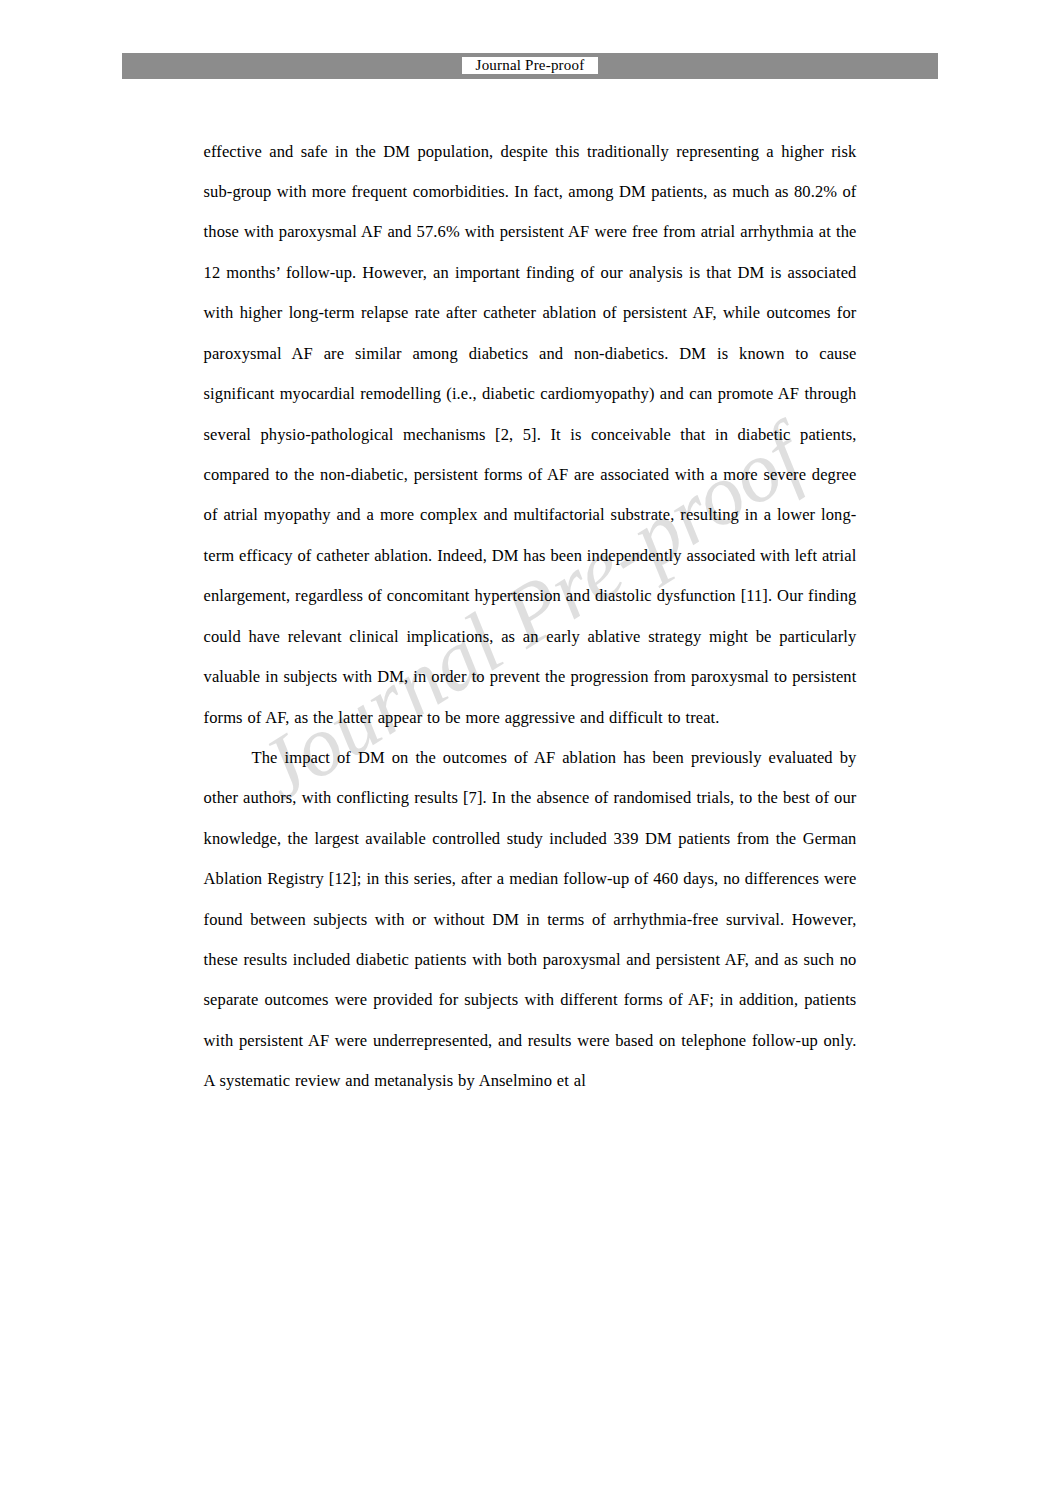Journal Pre-proof
Journal Pre-proof
effective and safe in the DM population, despite this traditionally representing a higher risk sub-group with more frequent comorbidities. In fact, among DM patients, as much as 80.2% of those with paroxysmal AF and 57.6% with persistent AF were free from atrial arrhythmia at the 12 months’ follow-up. However, an important finding of our analysis is that DM is associated with higher long-term relapse rate after catheter ablation of persistent AF, while outcomes for paroxysmal AF are similar among diabetics and non-diabetics. DM is known to cause significant myocardial remodelling (i.e., diabetic cardiomyopathy) and can promote AF through several physio-pathological mechanisms [2, 5]. It is conceivable that in diabetic patients, compared to the non-diabetic, persistent forms of AF are associated with a more severe degree of atrial myopathy and a more complex and multifactorial substrate, resulting in a lower long-term efficacy of catheter ablation. Indeed, DM has been independently associated with left atrial enlargement, regardless of concomitant hypertension and diastolic dysfunction [11]. Our finding could have relevant clinical implications, as an early ablative strategy might be particularly valuable in subjects with DM, in order to prevent the progression from paroxysmal to persistent forms of AF, as the latter appear to be more aggressive and difficult to treat.
The impact of DM on the outcomes of AF ablation has been previously evaluated by other authors, with conflicting results [7]. In the absence of randomised trials, to the best of our knowledge, the largest available controlled study included 339 DM patients from the German Ablation Registry [12]; in this series, after a median follow-up of 460 days, no differences were found between subjects with or without DM in terms of arrhythmia-free survival. However, these results included diabetic patients with both paroxysmal and persistent AF, and as such no separate outcomes were provided for subjects with different forms of AF; in addition, patients with persistent AF were underrepresented, and results were based on telephone follow-up only. A systematic review and metanalysis by Anselmino et al